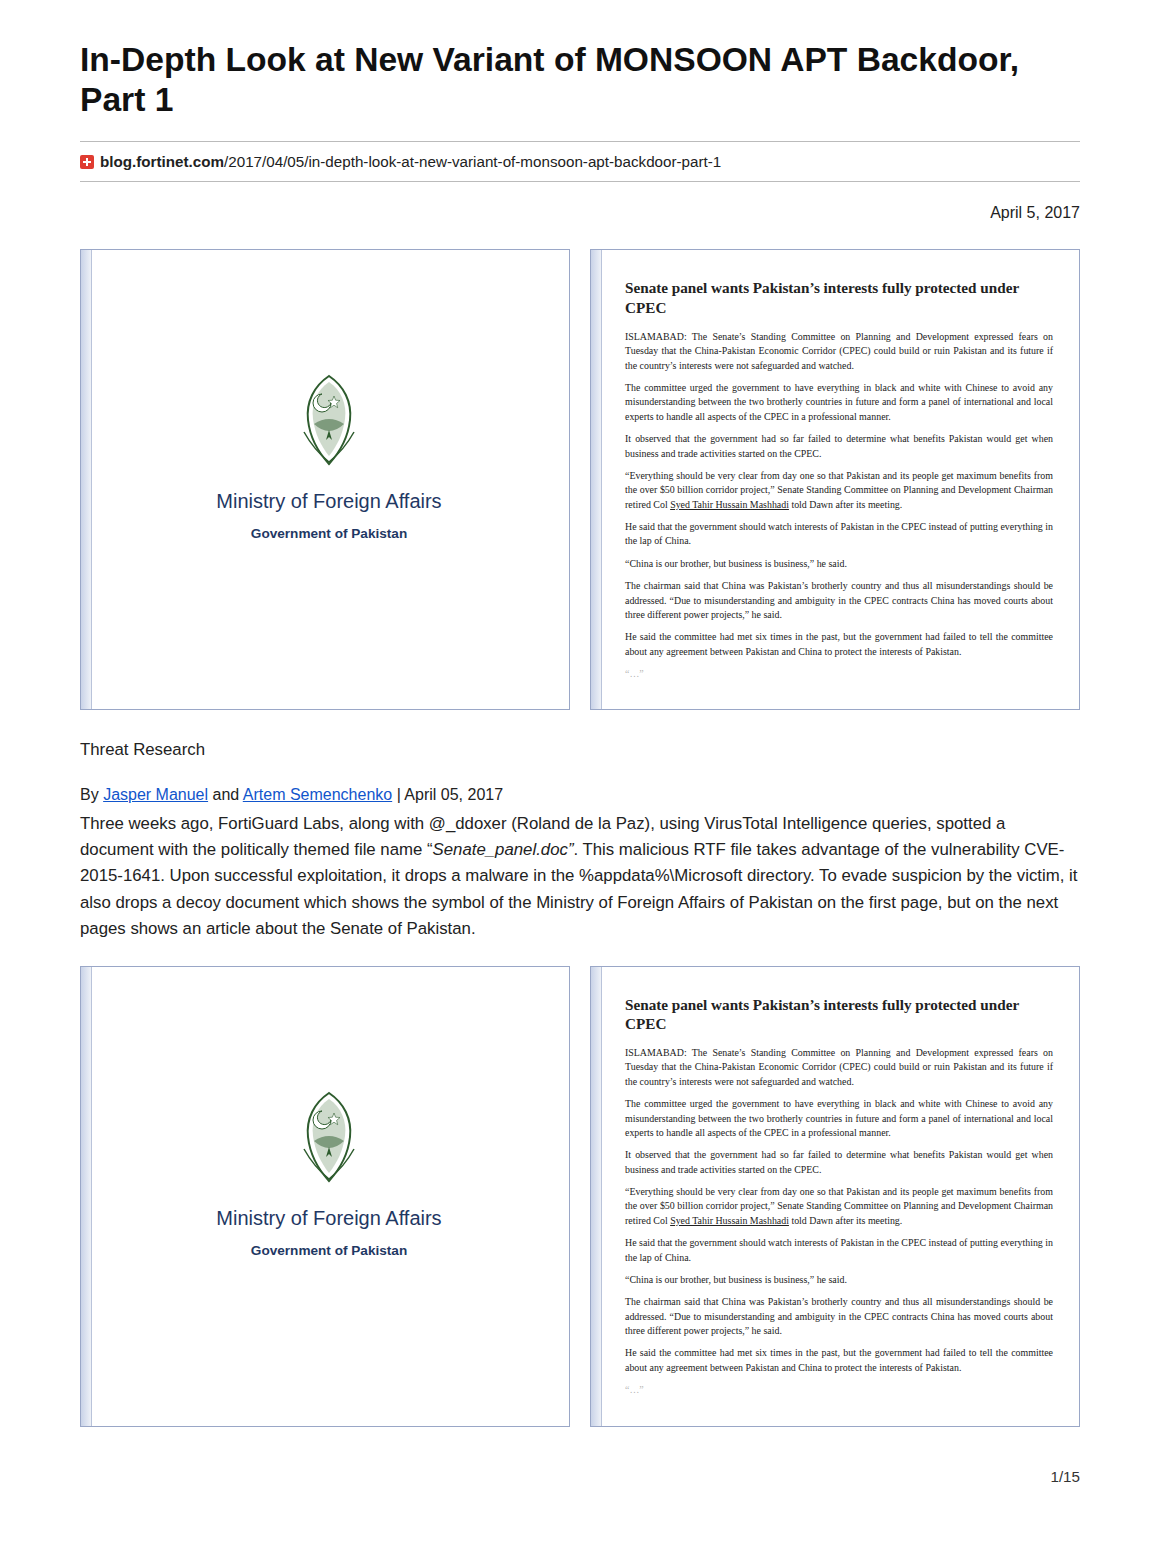In-Depth Look at New Variant of MONSOON APT Backdoor, Part 1
blog.fortinet.com/2017/04/05/in-depth-look-at-new-variant-of-monsoon-apt-backdoor-part-1
April 5, 2017
Ministry of Foreign Affairs
Government of Pakistan
Senate panel wants Pakistan’s interests fully protected under CPEC
ISLAMABAD: The Senate’s Standing Committee on Planning and Development expressed fears on Tuesday that the China-Pakistan Economic Corridor (CPEC) could build or ruin Pakistan and its future if the country’s interests were not safeguarded and watched.
The committee urged the government to have everything in black and white with Chinese to avoid any misunderstanding between the two brotherly countries in future and form a panel of international and local experts to handle all aspects of the CPEC in a professional manner.
It observed that the government had so far failed to determine what benefits Pakistan would get when business and trade activities started on the CPEC.
“Everything should be very clear from day one so that Pakistan and its people get maximum benefits from the over $50 billion corridor project,” Senate Standing Committee on Planning and Development Chairman retired Col Syed Tahir Hussain Mashhadi told Dawn after its meeting.
He said that the government should watch interests of Pakistan in the CPEC instead of putting everything in the lap of China.
“China is our brother, but business is business,” he said.
The chairman said that China was Pakistan’s brotherly country and thus all misunderstandings should be addressed. “Due to misunderstanding and ambiguity in the CPEC contracts China has moved courts about three different power projects,” he said.
He said the committee had met six times in the past, but the government had failed to tell the committee about any agreement between Pakistan and China to protect the interests of Pakistan.
“…”
Threat Research
By Jasper Manuel and Artem Semenchenko | April 05, 2017
Three weeks ago, FortiGuard Labs, along with @_ddoxer (Roland de la Paz), using VirusTotal Intelligence queries, spotted a document with the politically themed file name “Senate_panel.doc”. This malicious RTF file takes advantage of the vulnerability CVE-2015-1641. Upon successful exploitation, it drops a malware in the %appdata%\Microsoft directory. To evade suspicion by the victim, it also drops a decoy document which shows the symbol of the Ministry of Foreign Affairs of Pakistan on the first page, but on the next pages shows an article about the Senate of Pakistan.
Ministry of Foreign Affairs
Government of Pakistan
Senate panel wants Pakistan’s interests fully protected under CPEC
ISLAMABAD: The Senate’s Standing Committee on Planning and Development expressed fears on Tuesday that the China-Pakistan Economic Corridor (CPEC) could build or ruin Pakistan and its future if the country’s interests were not safeguarded and watched.
The committee urged the government to have everything in black and white with Chinese to avoid any misunderstanding between the two brotherly countries in future and form a panel of international and local experts to handle all aspects of the CPEC in a professional manner.
It observed that the government had so far failed to determine what benefits Pakistan would get when business and trade activities started on the CPEC.
“Everything should be very clear from day one so that Pakistan and its people get maximum benefits from the over $50 billion corridor project,” Senate Standing Committee on Planning and Development Chairman retired Col Syed Tahir Hussain Mashhadi told Dawn after its meeting.
He said that the government should watch interests of Pakistan in the CPEC instead of putting everything in the lap of China.
“China is our brother, but business is business,” he said.
The chairman said that China was Pakistan’s brotherly country and thus all misunderstandings should be addressed. “Due to misunderstanding and ambiguity in the CPEC contracts China has moved courts about three different power projects,” he said.
He said the committee had met six times in the past, but the government had failed to tell the committee about any agreement between Pakistan and China to protect the interests of Pakistan.
“…”
1/15